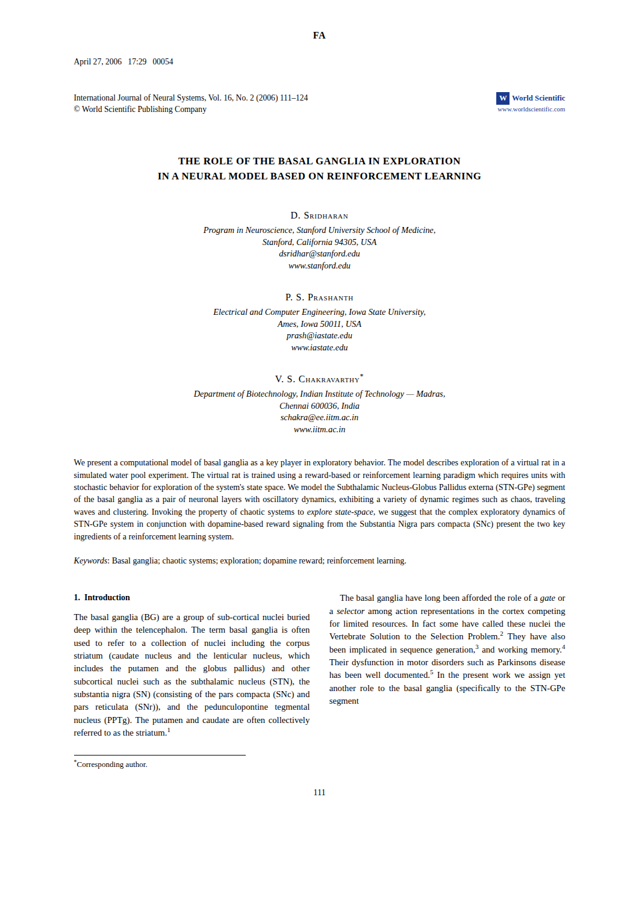FA
April 27, 2006 17:29 00054
International Journal of Neural Systems, Vol. 16, No. 2 (2006) 111–124
© World Scientific Publishing Company
WWorld Scientific www.worldscientific.com
The Role of the Basal Ganglia in Exploration
in a Neural Model Based on Reinforcement Learning
D. Sridharan
Program in Neuroscience, Stanford University School of Medicine,
Stanford, California 94305, USA
dsridhar@stanford.edu
www.stanford.edu
P. S. Prashanth
Electrical and Computer Engineering, Iowa State University,
Ames, Iowa 50011, USA
prash@iastate.edu
www.iastate.edu
V. S. Chakravarthy*
Department of Biotechnology, Indian Institute of Technology — Madras,
Chennai 600036, India
schakra@ee.iitm.ac.in
www.iitm.ac.in
We present a computational model of basal ganglia as a key player in exploratory behavior. The model describes exploration of a virtual rat in a simulated water pool experiment. The virtual rat is trained using a reward-based or reinforcement learning paradigm which requires units with stochastic behavior for exploration of the system's state space. We model the Subthalamic Nucleus-Globus Pallidus externa (STN-GPe) segment of the basal ganglia as a pair of neuronal layers with oscillatory dynamics, exhibiting a variety of dynamic regimes such as chaos, traveling waves and clustering. Invoking the property of chaotic systems to explore state-space, we suggest that the complex exploratory dynamics of STN-GPe system in conjunction with dopamine-based reward signaling from the Substantia Nigra pars compacta (SNc) present the two key ingredients of a reinforcement learning system.
Keywords: Basal ganglia; chaotic systems; exploration; dopamine reward; reinforcement learning.
1. Introduction
The basal ganglia (BG) are a group of sub-cortical nuclei buried deep within the telencephalon. The term basal ganglia is often used to refer to a collection of nuclei including the corpus striatum (caudate nucleus and the lenticular nucleus, which includes the putamen and the globus pallidus) and other subcortical nuclei such as the subthalamic nucleus (STN), the substantia nigra (SN) (consisting of the pars compacta (SNc) and pars reticulata (SNr)), and the pedunculopontine tegmental nucleus (PPTg). The putamen and caudate are often collectively referred to as the striatum.1
The basal ganglia have long been afforded the role of a gate or a selector among action representations in the cortex competing for limited resources. In fact some have called these nuclei the Vertebrate Solution to the Selection Problem.2 They have also been implicated in sequence generation,3 and working memory.4 Their dysfunction in motor disorders such as Parkinsons disease has been well documented.5 In the present work we assign yet another role to the basal ganglia (specifically to the STN-GPe segment
*Corresponding author.
111